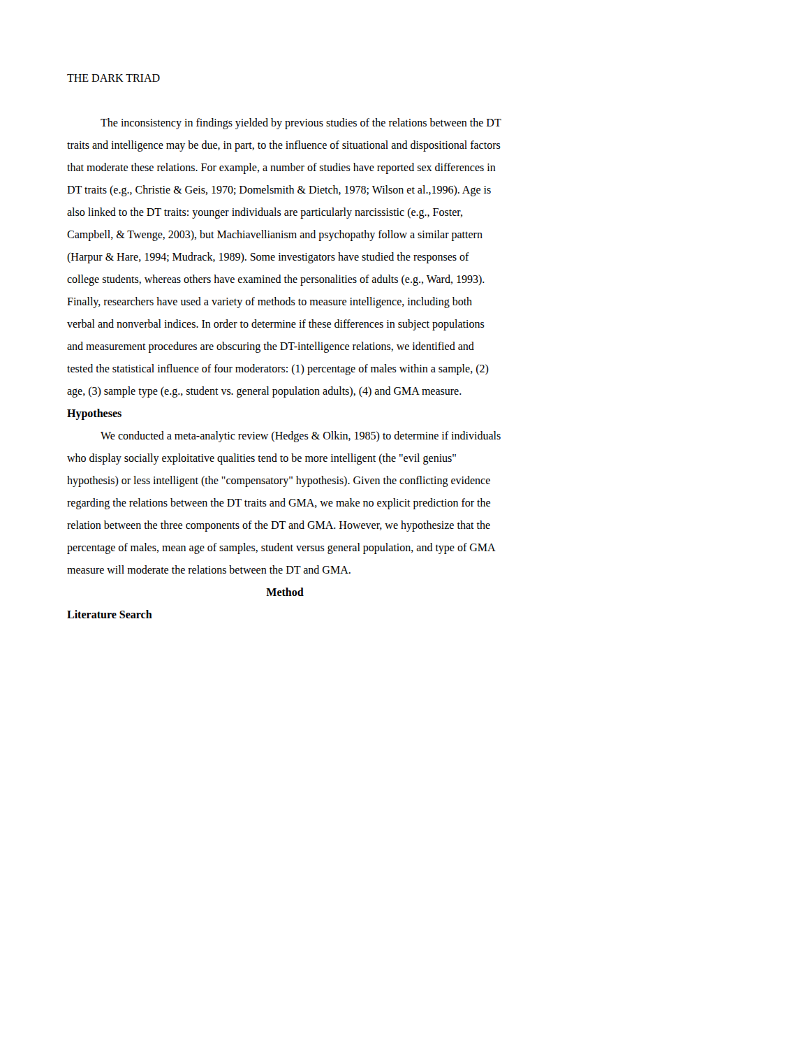THE DARK TRIAD
The inconsistency in findings yielded by previous studies of the relations between the DT traits and intelligence may be due, in part, to the influence of situational and dispositional factors that moderate these relations. For example, a number of studies have reported sex differences in DT traits (e.g., Christie & Geis, 1970; Domelsmith & Dietch, 1978; Wilson et al.,1996). Age is also linked to the DT traits: younger individuals are particularly narcissistic (e.g., Foster, Campbell, & Twenge, 2003), but Machiavellianism and psychopathy follow a similar pattern (Harpur & Hare, 1994; Mudrack, 1989). Some investigators have studied the responses of college students, whereas others have examined the personalities of adults (e.g., Ward, 1993). Finally, researchers have used a variety of methods to measure intelligence, including both verbal and nonverbal indices. In order to determine if these differences in subject populations and measurement procedures are obscuring the DT-intelligence relations, we identified and tested the statistical influence of four moderators: (1) percentage of males within a sample, (2) age, (3) sample type (e.g., student vs. general population adults), (4) and GMA measure.
Hypotheses
We conducted a meta-analytic review (Hedges & Olkin, 1985) to determine if individuals who display socially exploitative qualities tend to be more intelligent (the "evil genius" hypothesis) or less intelligent (the "compensatory" hypothesis). Given the conflicting evidence regarding the relations between the DT traits and GMA, we make no explicit prediction for the relation between the three components of the DT and GMA. However, we hypothesize that the percentage of males, mean age of samples, student versus general population, and type of GMA measure will moderate the relations between the DT and GMA.
Method
Literature Search